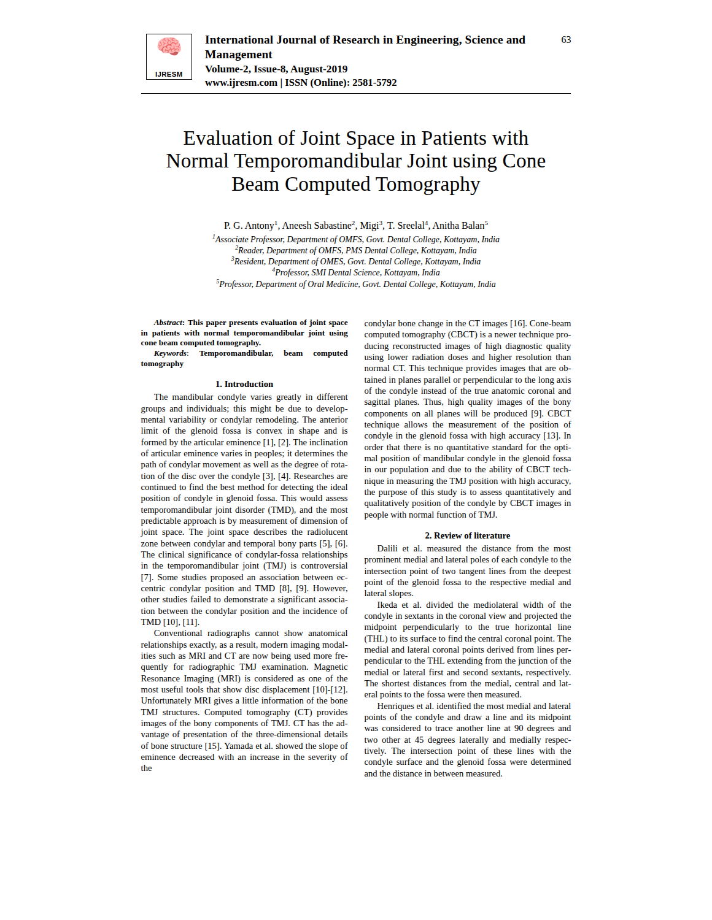🧠
IJRESM
International Journal of Research in Engineering, Science and Management
Volume-2, Issue-8, August-2019
www.ijresm.com | ISSN (Online): 2581-5792
63
Evaluation of Joint Space in Patients with Normal Temporomandibular Joint using Cone Beam Computed Tomography
P. G. Antony1, Aneesh Sabastine2, Migi3, T. Sreelal4, Anitha Balan5
1Associate Professor, Department of OMFS, Govt. Dental College, Kottayam, India
2Reader, Department of OMFS, PMS Dental College, Kottayam, India
3Resident, Department of OMES, Govt. Dental College, Kottayam, India
4Professor, SMI Dental Science, Kottayam, India
5Professor, Department of Oral Medicine, Govt. Dental College, Kottayam, India
Abstract: This paper presents evaluation of joint space in patients with normal temporomandibular joint using cone beam computed tomography.
Keywords: Temporomandibular, beam computed tomography
1. Introduction
The mandibular condyle varies greatly in different groups and individuals; this might be due to developmental variability or condylar remodeling. The anterior limit of the glenoid fossa is convex in shape and is formed by the articular eminence [1], [2]. The inclination of articular eminence varies in peoples; it determines the path of condylar movement as well as the degree of rotation of the disc over the condyle [3], [4]. Researches are continued to find the best method for detecting the ideal position of condyle in glenoid fossa. This would assess temporomandibular joint disorder (TMD), and the most predictable approach is by measurement of dimension of joint space. The joint space describes the radiolucent zone between condylar and temporal bony parts [5], [6]. The clinical significance of condylar-fossa relationships in the temporomandibular joint (TMJ) is controversial [7]. Some studies proposed an association between eccentric condylar position and TMD [8], [9]. However, other studies failed to demonstrate a significant association between the condylar position and the incidence of TMD [10], [11].
Conventional radiographs cannot show anatomical relationships exactly, as a result, modern imaging modalities such as MRI and CT are now being used more frequently for radiographic TMJ examination. Magnetic Resonance Imaging (MRI) is considered as one of the most useful tools that show disc displacement [10]-[12]. Unfortunately MRI gives a little information of the bone TMJ structures. Computed tomography (CT) provides images of the bony components of TMJ. CT has the advantage of presentation of the three-dimensional details of bone structure [15]. Yamada et al. showed the slope of eminence decreased with an increase in the severity of the
condylar bone change in the CT images [16]. Cone-beam computed tomography (CBCT) is a newer technique producing reconstructed images of high diagnostic quality using lower radiation doses and higher resolution than normal CT. This technique provides images that are obtained in planes parallel or perpendicular to the long axis of the condyle instead of the true anatomic coronal and sagittal planes. Thus, high quality images of the bony components on all planes will be produced [9]. CBCT technique allows the measurement of the position of condyle in the glenoid fossa with high accuracy [13]. In order that there is no quantitative standard for the optimal position of mandibular condyle in the glenoid fossa in our population and due to the ability of CBCT technique in measuring the TMJ position with high accuracy, the purpose of this study is to assess quantitatively and qualitatively position of the condyle by CBCT images in people with normal function of TMJ.
2. Review of literature
Dalili et al. measured the distance from the most prominent medial and lateral poles of each condyle to the intersection point of two tangent lines from the deepest point of the glenoid fossa to the respective medial and lateral slopes.
Ikeda et al. divided the mediolateral width of the condyle in sextants in the coronal view and projected the midpoint perpendicularly to the true horizontal line (THL) to its surface to find the central coronal point. The medial and lateral coronal points derived from lines perpendicular to the THL extending from the junction of the medial or lateral first and second sextants, respectively. The shortest distances from the medial, central and lateral points to the fossa were then measured.
Henriques et al. identified the most medial and lateral points of the condyle and draw a line and its midpoint was considered to trace another line at 90 degrees and two other at 45 degrees laterally and medially respectively. The intersection point of these lines with the condyle surface and the glenoid fossa were determined and the distance in between measured.